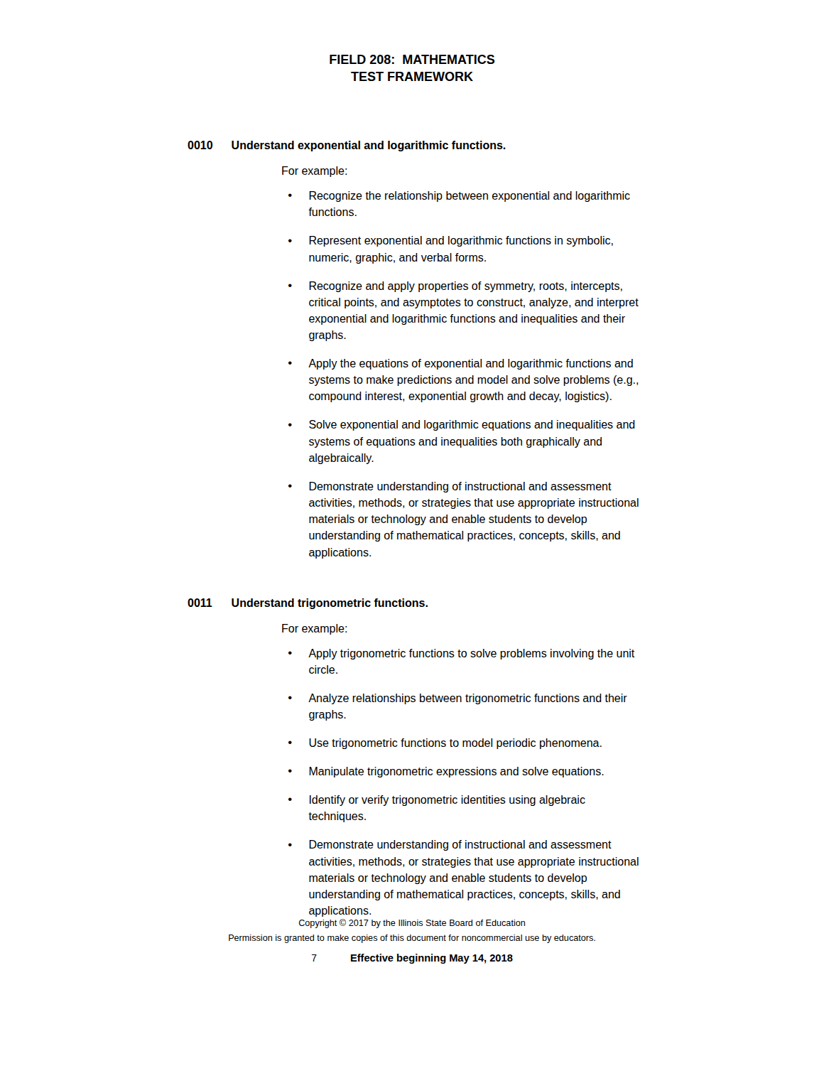FIELD 208: MATHEMATICS
TEST FRAMEWORK
0010 Understand exponential and logarithmic functions.
For example:
Recognize the relationship between exponential and logarithmic functions.
Represent exponential and logarithmic functions in symbolic, numeric, graphic, and verbal forms.
Recognize and apply properties of symmetry, roots, intercepts, critical points, and asymptotes to construct, analyze, and interpret exponential and logarithmic functions and inequalities and their graphs.
Apply the equations of exponential and logarithmic functions and systems to make predictions and model and solve problems (e.g., compound interest, exponential growth and decay, logistics).
Solve exponential and logarithmic equations and inequalities and systems of equations and inequalities both graphically and algebraically.
Demonstrate understanding of instructional and assessment activities, methods, or strategies that use appropriate instructional materials or technology and enable students to develop understanding of mathematical practices, concepts, skills, and applications.
0011 Understand trigonometric functions.
For example:
Apply trigonometric functions to solve problems involving the unit circle.
Analyze relationships between trigonometric functions and their graphs.
Use trigonometric functions to model periodic phenomena.
Manipulate trigonometric expressions and solve equations.
Identify or verify trigonometric identities using algebraic techniques.
Demonstrate understanding of instructional and assessment activities, methods, or strategies that use appropriate instructional materials or technology and enable students to develop understanding of mathematical practices, concepts, skills, and applications.
Copyright © 2017 by the Illinois State Board of Education
Permission is granted to make copies of this document for noncommercial use by educators.
7 Effective beginning May 14, 2018